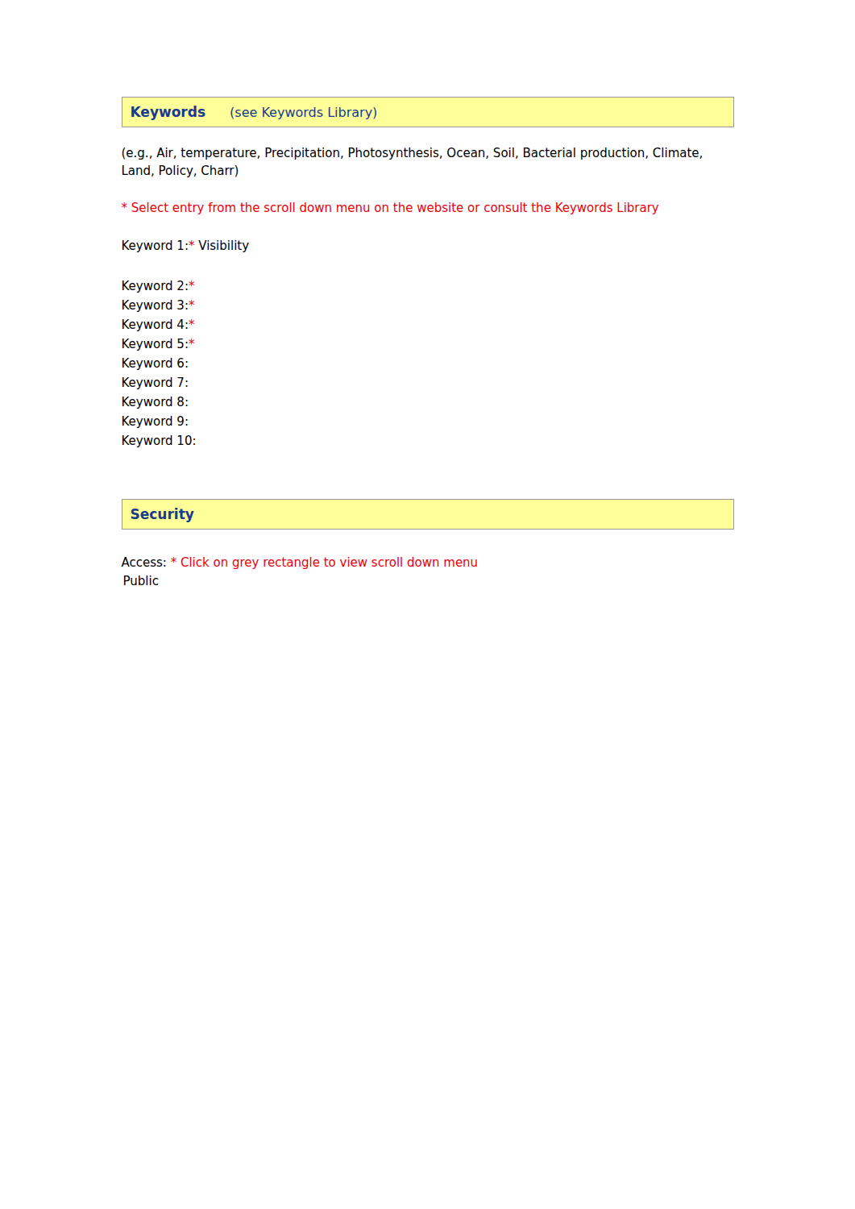Keywords
(see Keywords Library)
(e.g., Air, temperature, Precipitation, Photosynthesis, Ocean, Soil, Bacterial production, Climate, Land, Policy, Charr)
* Select entry from the scroll down menu on the website or consult the Keywords Library
Keyword 1:* Visibility
Keyword 2:*
Keyword 3:*
Keyword 4:*
Keyword 5:*
Keyword 6:
Keyword 7:
Keyword 8:
Keyword 9:
Keyword 10:
Security
Access: * Click on grey rectangle to view scroll down menu
Public